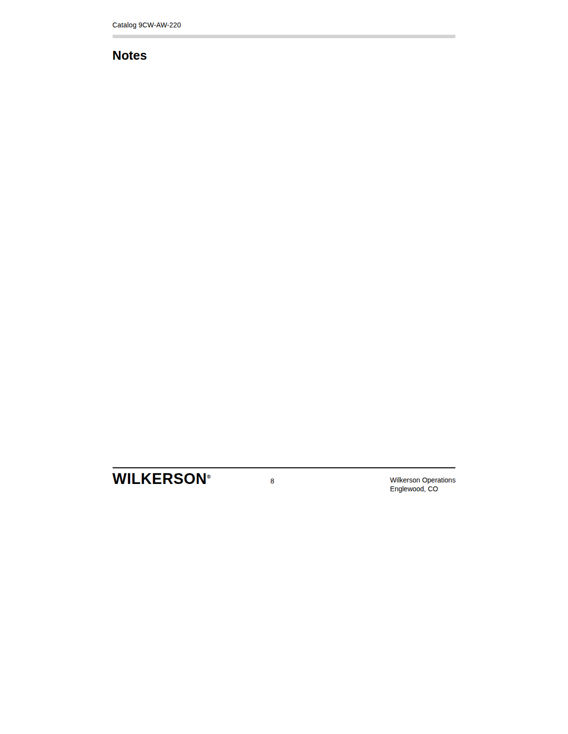Catalog 9CW-AW-220
Notes
WILKERSON®
8
Wilkerson Operations
Englewood, CO